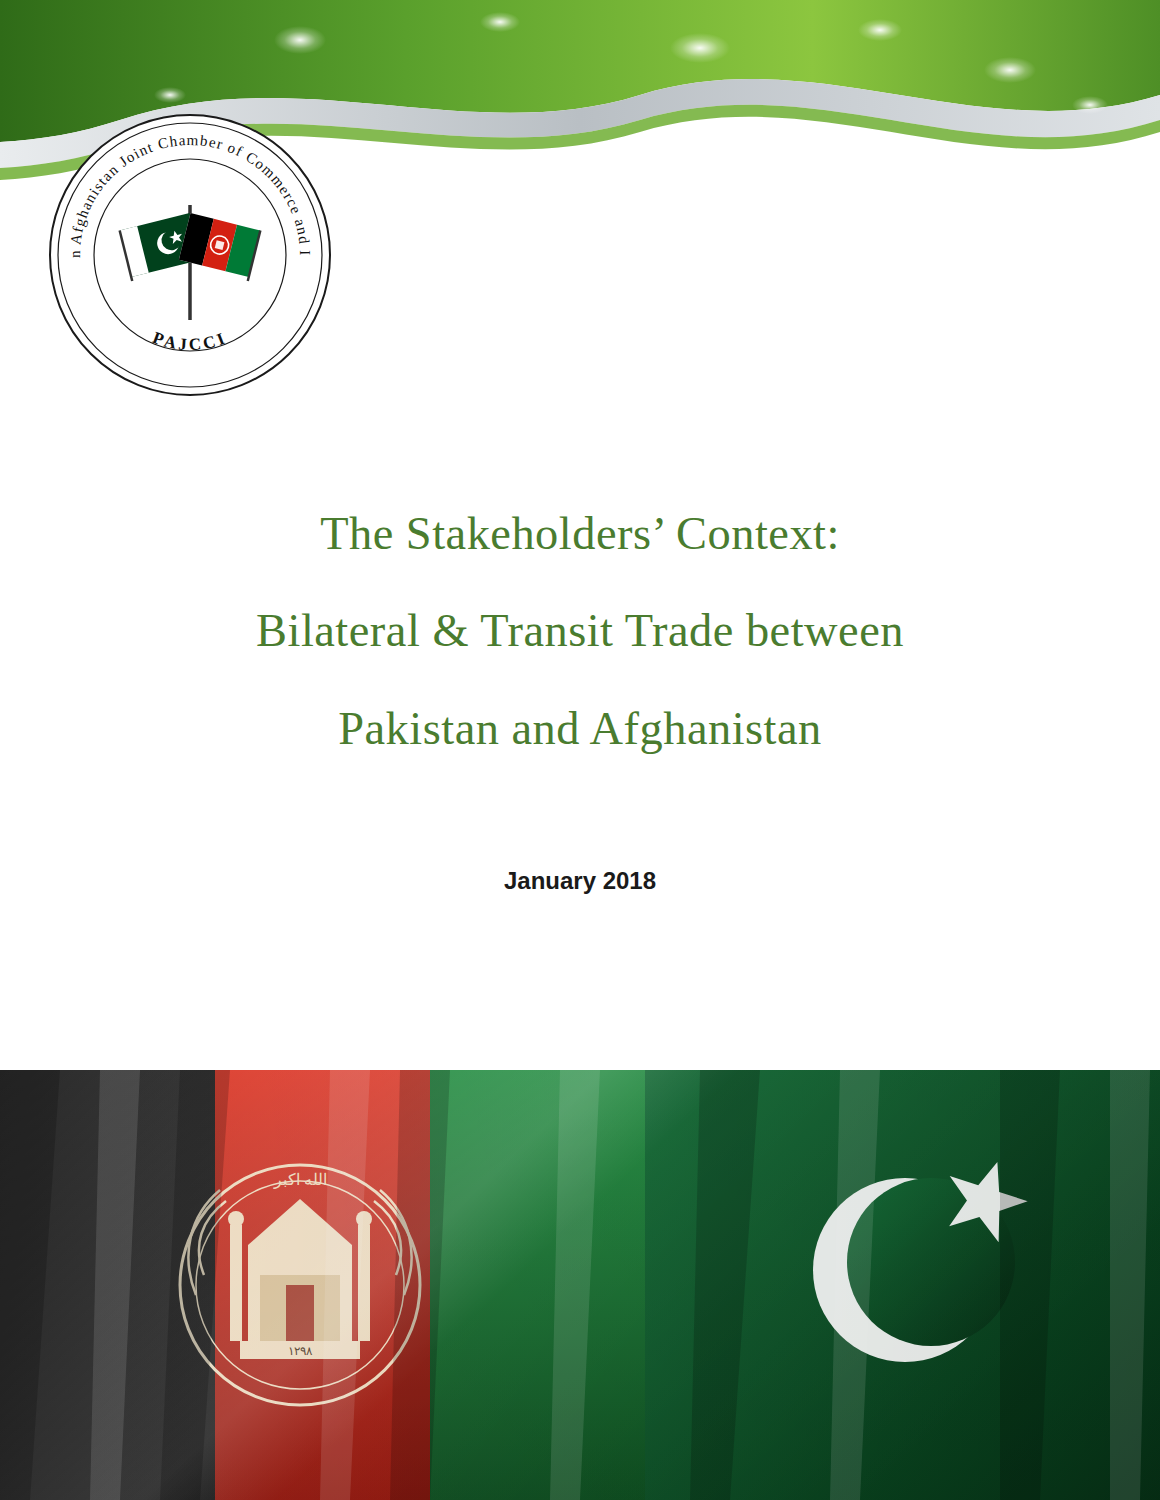Pakistan Afghanistan Joint Chamber of Commerce and Industry PAJCCI
The Stakeholders’ Context: Bilateral & Transit Trade between Pakistan and Afghanistan
January 2018
١٢٩٨ الله اكبر